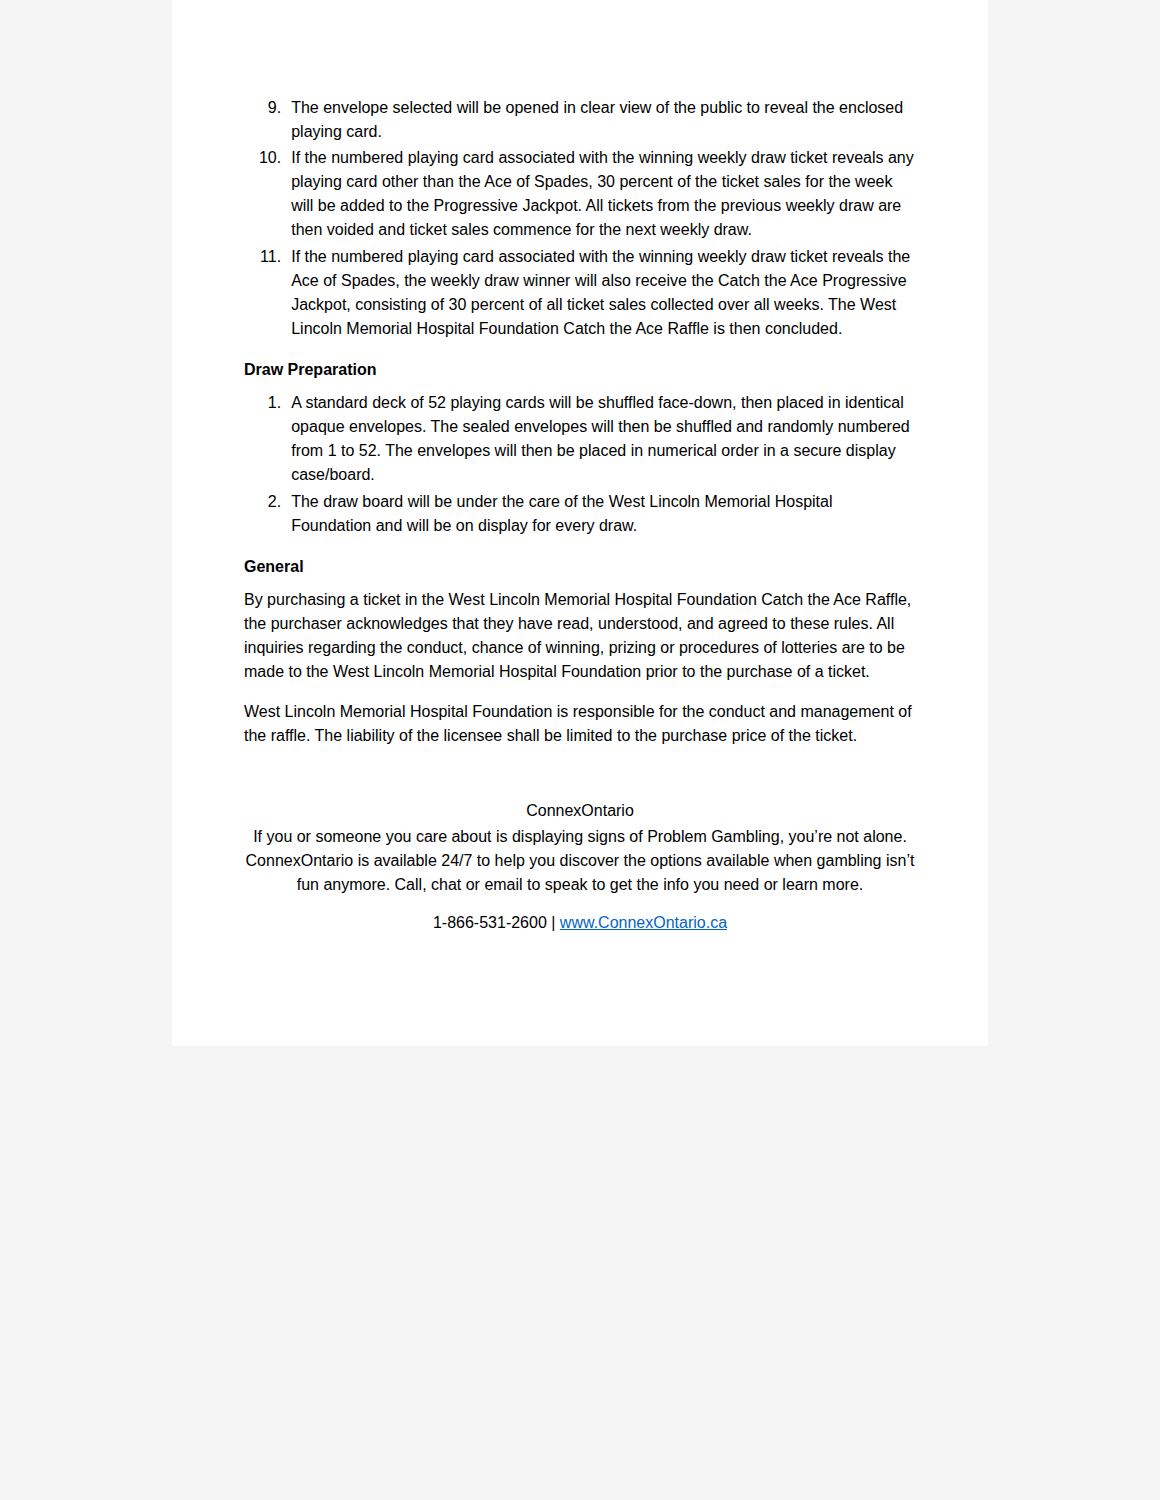The envelope selected will be opened in clear view of the public to reveal the enclosed playing card.
If the numbered playing card associated with the winning weekly draw ticket reveals any playing card other than the Ace of Spades, 30 percent of the ticket sales for the week will be added to the Progressive Jackpot. All tickets from the previous weekly draw are then voided and ticket sales commence for the next weekly draw.
If the numbered playing card associated with the winning weekly draw ticket reveals the Ace of Spades, the weekly draw winner will also receive the Catch the Ace Progressive Jackpot, consisting of 30 percent of all ticket sales collected over all weeks. The West Lincoln Memorial Hospital Foundation Catch the Ace Raffle is then concluded.
Draw Preparation
A standard deck of 52 playing cards will be shuffled face-down, then placed in identical opaque envelopes. The sealed envelopes will then be shuffled and randomly numbered from 1 to 52. The envelopes will then be placed in numerical order in a secure display case/board.
The draw board will be under the care of the West Lincoln Memorial Hospital Foundation and will be on display for every draw.
General
By purchasing a ticket in the West Lincoln Memorial Hospital Foundation Catch the Ace Raffle, the purchaser acknowledges that they have read, understood, and agreed to these rules. All inquiries regarding the conduct, chance of winning, prizing or procedures of lotteries are to be made to the West Lincoln Memorial Hospital Foundation prior to the purchase of a ticket.
West Lincoln Memorial Hospital Foundation is responsible for the conduct and management of the raffle. The liability of the licensee shall be limited to the purchase price of the ticket.
ConnexOntario
If you or someone you care about is displaying signs of Problem Gambling, you’re not alone. ConnexOntario is available 24/7 to help you discover the options available when gambling isn’t fun anymore. Call, chat or email to speak to get the info you need or learn more.
1-866-531-2600 | www.ConnexOntario.ca